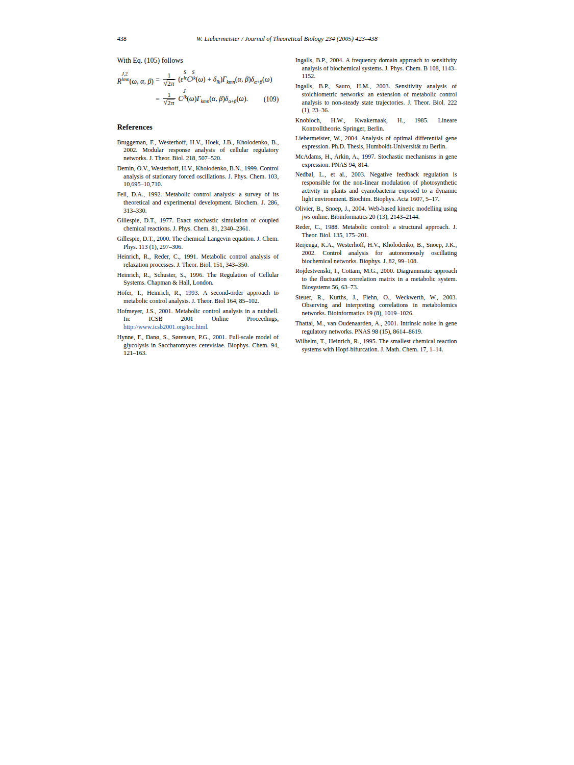438
W. Liebermeister / Journal of Theoretical Biology 234 (2005) 423–438
With Eq. (105) follows
RJ,2 lmn(ω, α, β) = 12π (εSlr CSjk(ω) + δlk)Γkmn(α, β)δα+β(ω)
RJ,2 lmn(ω, α, β) = 12π CJlk(ω)Γkmn(α, β)δα+β(ω). (109)
References
Bruggeman, F., Westerhoff, H.V., Hoek, J.B., Kholodenko, B., 2002. Modular response analysis of cellular regulatory networks. J. Theor. Biol. 218, 507–520.
Demin, O.V., Westerhoff, H.V., Kholodenko, B.N., 1999. Control analysis of stationary forced oscillations. J. Phys. Chem. 103, 10,695–10,710.
Fell, D.A., 1992. Metabolic control analysis: a survey of its theoretical and experimental development. Biochem. J. 286, 313–330.
Gillespie, D.T., 1977. Exact stochastic simulation of coupled chemical reactions. J. Phys. Chem. 81, 2340–2361.
Gillespie, D.T., 2000. The chemical Langevin equation. J. Chem. Phys. 113 (1), 297–306.
Heinrich, R., Reder, C., 1991. Metabolic control analysis of relaxation processes. J. Theor. Biol. 151, 343–350.
Heinrich, R., Schuster, S., 1996. The Regulation of Cellular Systems. Chapman & Hall, London.
Höfer, T., Heinrich, R., 1993. A second-order approach to metabolic control analysis. J. Theor. Biol 164, 85–102.
Hofmeyer, J.S., 2001. Metabolic control analysis in a nutshell. In: ICSB 2001 Online Proceedings, http://www.icsb2001.org/toc.html.
Hynne, F., Danø, S., Sørensen, P.G., 2001. Full-scale model of glycolysis in Saccharomyces cerevisiae. Biophys. Chem. 94, 121–163.
Ingalls, B.P., 2004. A frequency domain approach to sensitivity analysis of biochemical systems. J. Phys. Chem. B 108, 1143–1152.
Ingalls, B.P., Sauro, H.M., 2003. Sensitivity analysis of stoichiometric networks: an extension of metabolic control analysis to non-steady state trajectories. J. Theor. Biol. 222 (1), 23–36.
Knobloch, H.W., Kwakernaak, H., 1985. Lineare Kontrolltheorie. Springer, Berlin.
Liebermeister, W., 2004. Analysis of optimal differential gene expression. Ph.D. Thesis, Humboldt-Universität zu Berlin.
McAdams, H., Arkin, A., 1997. Stochastic mechanisms in gene expression. PNAS 94, 814.
Nedbal, L., et al., 2003. Negative feedback regulation is responsible for the non-linear modulation of photosynthetic activity in plants and cyanobacteria exposed to a dynamic light environment. Biochim. Biophys. Acta 1607, 5–17.
Olivier, B., Snoep, J., 2004. Web-based kinetic modelling using jws online. Bioinformatics 20 (13), 2143–2144.
Reder, C., 1988. Metabolic control: a structural approach. J. Theor. Biol. 135, 175–201.
Reijenga, K.A., Westerhoff, H.V., Kholodenko, B., Snoep, J.K., 2002. Control analysis for autonomously oscillating biochemical networks. Biophys. J. 82, 99–108.
Rojdestvenski, I., Cottam, M.G., 2000. Diagrammatic approach to the fluctuation correlation matrix in a metabolic system. Biosystems 56, 63–73.
Steuer, R., Kurths, J., Fiehn, O., Weckwerth, W., 2003. Observing and interpreting correlations in metabolomics networks. Bioinformatics 19 (8), 1019–1026.
Thattai, M., van Oudenaarden, A., 2001. Intrinsic noise in gene regulatory networks. PNAS 98 (15), 8614–8619.
Wilhelm, T., Heinrich, R., 1995. The smallest chemical reaction systems with Hopf-bifurcation. J. Math. Chem. 17, 1–14.